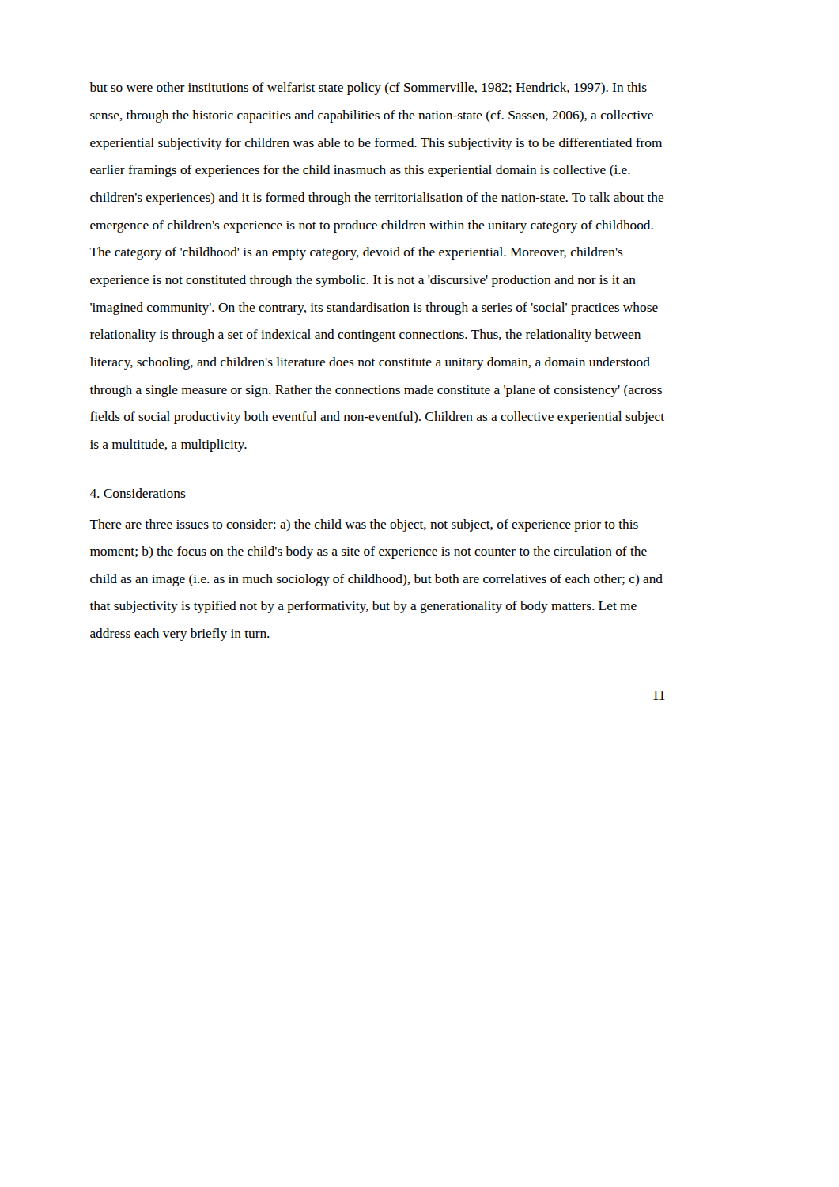but so were other institutions of welfarist state policy (cf Sommerville, 1982; Hendrick, 1997). In this sense, through the historic capacities and capabilities of the nation-state (cf. Sassen, 2006), a collective experiential subjectivity for children was able to be formed. This subjectivity is to be differentiated from earlier framings of experiences for the child inasmuch as this experiential domain is collective (i.e. children's experiences) and it is formed through the territorialisation of the nation-state. To talk about the emergence of children's experience is not to produce children within the unitary category of childhood. The category of 'childhood' is an empty category, devoid of the experiential. Moreover, children's experience is not constituted through the symbolic. It is not a 'discursive' production and nor is it an 'imagined community'. On the contrary, its standardisation is through a series of 'social' practices whose relationality is through a set of indexical and contingent connections. Thus, the relationality between literacy, schooling, and children's literature does not constitute a unitary domain, a domain understood through a single measure or sign. Rather the connections made constitute a 'plane of consistency' (across fields of social productivity both eventful and non-eventful). Children as a collective experiential subject is a multitude, a multiplicity.
4. Considerations
There are three issues to consider: a) the child was the object, not subject, of experience prior to this moment; b) the focus on the child's body as a site of experience is not counter to the circulation of the child as an image (i.e. as in much sociology of childhood), but both are correlatives of each other; c) and that subjectivity is typified not by a performativity, but by a generationality of body matters. Let me address each very briefly in turn.
11